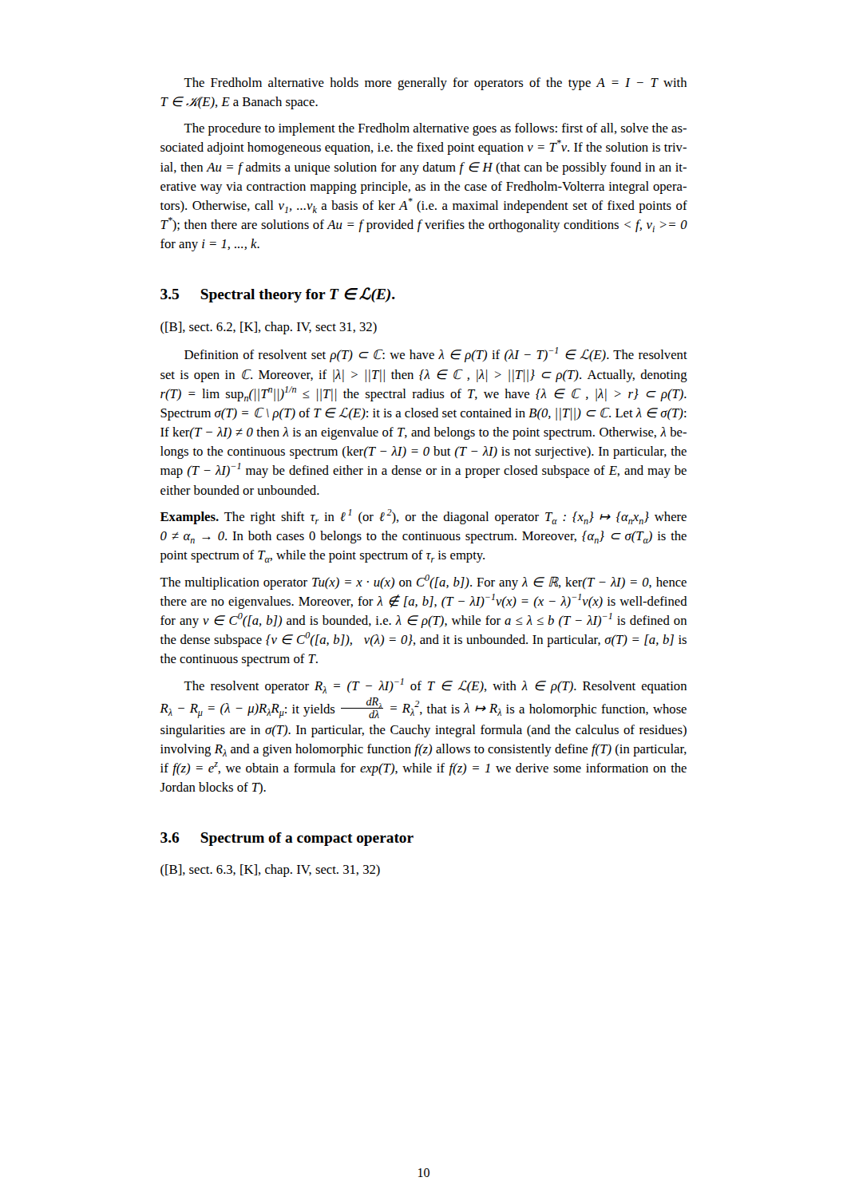The Fredholm alternative holds more generally for operators of the type A = I − T with T ∈ 𝒦(E), E a Banach space.
The procedure to implement the Fredholm alternative goes as follows: first of all, solve the associated adjoint homogeneous equation, i.e. the fixed point equation v = T*v. If the solution is trivial, then Au = f admits a unique solution for any datum f ∈ H (that can be possibly found in an iterative way via contraction mapping principle, as in the case of Fredholm-Volterra integral operators). Otherwise, call v1, ...vk a basis of ker A* (i.e. a maximal independent set of fixed points of T*); then there are solutions of Au = f provided f verifies the orthogonality conditions < f, vi >= 0 for any i = 1, ..., k.
3.5 Spectral theory for T ∈ ℒ(E).
([B], sect. 6.2, [K], chap. IV, sect 31, 32)
Definition of resolvent set ρ(T) ⊂ ℂ: we have λ ∈ ρ(T) if (λI − T)−1 ∈ ℒ(E). The resolvent set is open in ℂ. Moreover, if |λ| > ||T|| then {λ ∈ ℂ , |λ| > ||T||} ⊂ ρ(T). Actually, denoting r(T) = lim supn(||Tn||)1/n ≤ ||T|| the spectral radius of T, we have {λ ∈ ℂ , |λ| > r} ⊂ ρ(T). Spectrum σ(T) = ℂ \ ρ(T) of T ∈ ℒ(E): it is a closed set contained in B(0, ||T||) ⊂ ℂ. Let λ ∈ σ(T): If ker(T − λI) ≠ 0 then λ is an eigenvalue of T, and belongs to the point spectrum. Otherwise, λ belongs to the continuous spectrum (ker(T − λI) = 0 but (T − λI) is not surjective). In particular, the map (T − λI)−1 may be defined either in a dense or in a proper closed subspace of E, and may be either bounded or unbounded.
Examples. The right shift τr in ℓ1 (or ℓ2), or the diagonal operator Tα : {xn} ↦ {αnxn} where 0 ≠ αn → 0. In both cases 0 belongs to the continuous spectrum. Moreover, {αn} ⊂ σ(Tα) is the point spectrum of Tα, while the point spectrum of τr is empty.
The multiplication operator Tu(x) = x · u(x) on C0([a, b]). For any λ ∈ ℝ, ker(T − λI) = 0, hence there are no eigenvalues. Moreover, for λ ∉ [a, b], (T − λI)−1v(x) = (x − λ)−1v(x) is well-defined for any v ∈ C0([a, b]) and is bounded, i.e. λ ∈ ρ(T), while for a ≤ λ ≤ b (T − λI)−1 is defined on the dense subspace {v ∈ C0([a, b]), v(λ) = 0}, and it is unbounded. In particular, σ(T) = [a, b] is the continuous spectrum of T.
The resolvent operator Rλ = (T − λI)−1 of T ∈ ℒ(E), with λ ∈ ρ(T). Resolvent equation Rλ − Rμ = (λ − μ)RλRμ: it yields dRλ dλ = Rλ2, that is λ ↦ Rλ is a holomorphic function, whose singularities are in σ(T). In particular, the Cauchy integral formula (and the calculus of residues) involving Rλ and a given holomorphic function f(z) allows to consistently define f(T) (in particular, if f(z) = ez, we obtain a formula for exp(T), while if f(z) = 1 we derive some information on the Jordan blocks of T).
3.6 Spectrum of a compact operator
([B], sect. 6.3, [K], chap. IV, sect. 31, 32)
10